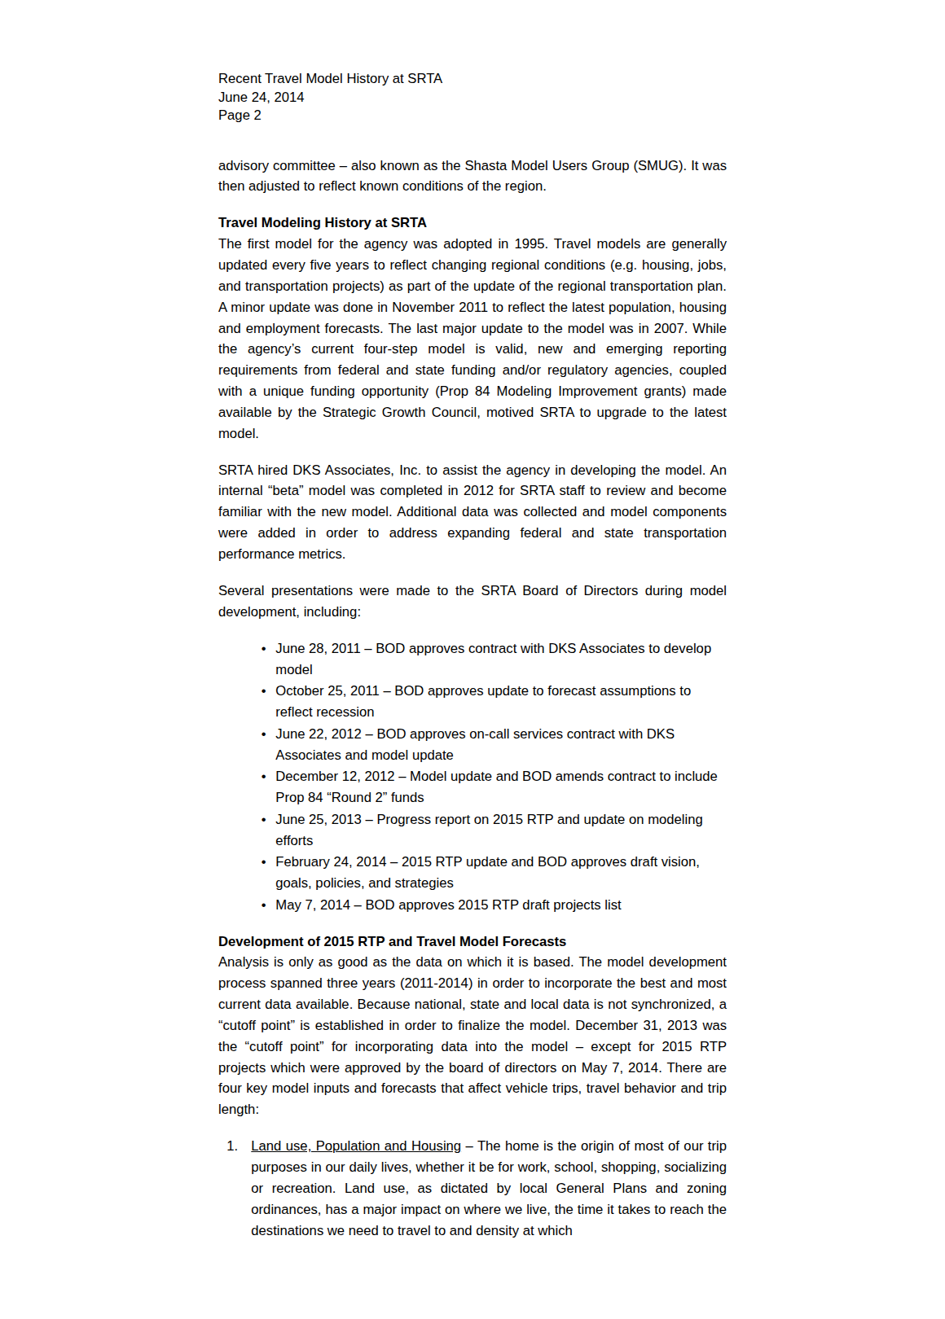Recent Travel Model History at SRTA
June 24, 2014
Page 2
advisory committee – also known as the Shasta Model Users Group (SMUG). It was then adjusted to reflect known conditions of the region.
Travel Modeling History at SRTA
The first model for the agency was adopted in 1995. Travel models are generally updated every five years to reflect changing regional conditions (e.g. housing, jobs, and transportation projects) as part of the update of the regional transportation plan. A minor update was done in November 2011 to reflect the latest population, housing and employment forecasts. The last major update to the model was in 2007. While the agency’s current four-step model is valid, new and emerging reporting requirements from federal and state funding and/or regulatory agencies, coupled with a unique funding opportunity (Prop 84 Modeling Improvement grants) made available by the Strategic Growth Council, motived SRTA to upgrade to the latest model.
SRTA hired DKS Associates, Inc. to assist the agency in developing the model. An internal “beta” model was completed in 2012 for SRTA staff to review and become familiar with the new model. Additional data was collected and model components were added in order to address expanding federal and state transportation performance metrics.
Several presentations were made to the SRTA Board of Directors during model development, including:
June 28, 2011 – BOD approves contract with DKS Associates to develop model
October 25, 2011 – BOD approves update to forecast assumptions to reflect recession
June 22, 2012 – BOD approves on-call services contract with DKS Associates and model update
December 12, 2012 – Model update and BOD amends contract to include Prop 84 “Round 2” funds
June 25, 2013 – Progress report on 2015 RTP and update on modeling efforts
February 24, 2014 – 2015 RTP update and BOD approves draft vision, goals, policies, and strategies
May 7, 2014 – BOD approves 2015 RTP draft projects list
Development of 2015 RTP and Travel Model Forecasts
Analysis is only as good as the data on which it is based. The model development process spanned three years (2011-2014) in order to incorporate the best and most current data available. Because national, state and local data is not synchronized, a “cutoff point” is established in order to finalize the model. December 31, 2013 was the “cutoff point” for incorporating data into the model – except for 2015 RTP projects which were approved by the board of directors on May 7, 2014. There are four key model inputs and forecasts that affect vehicle trips, travel behavior and trip length:
Land use, Population and Housing – The home is the origin of most of our trip purposes in our daily lives, whether it be for work, school, shopping, socializing or recreation. Land use, as dictated by local General Plans and zoning ordinances, has a major impact on where we live, the time it takes to reach the destinations we need to travel to and density at which